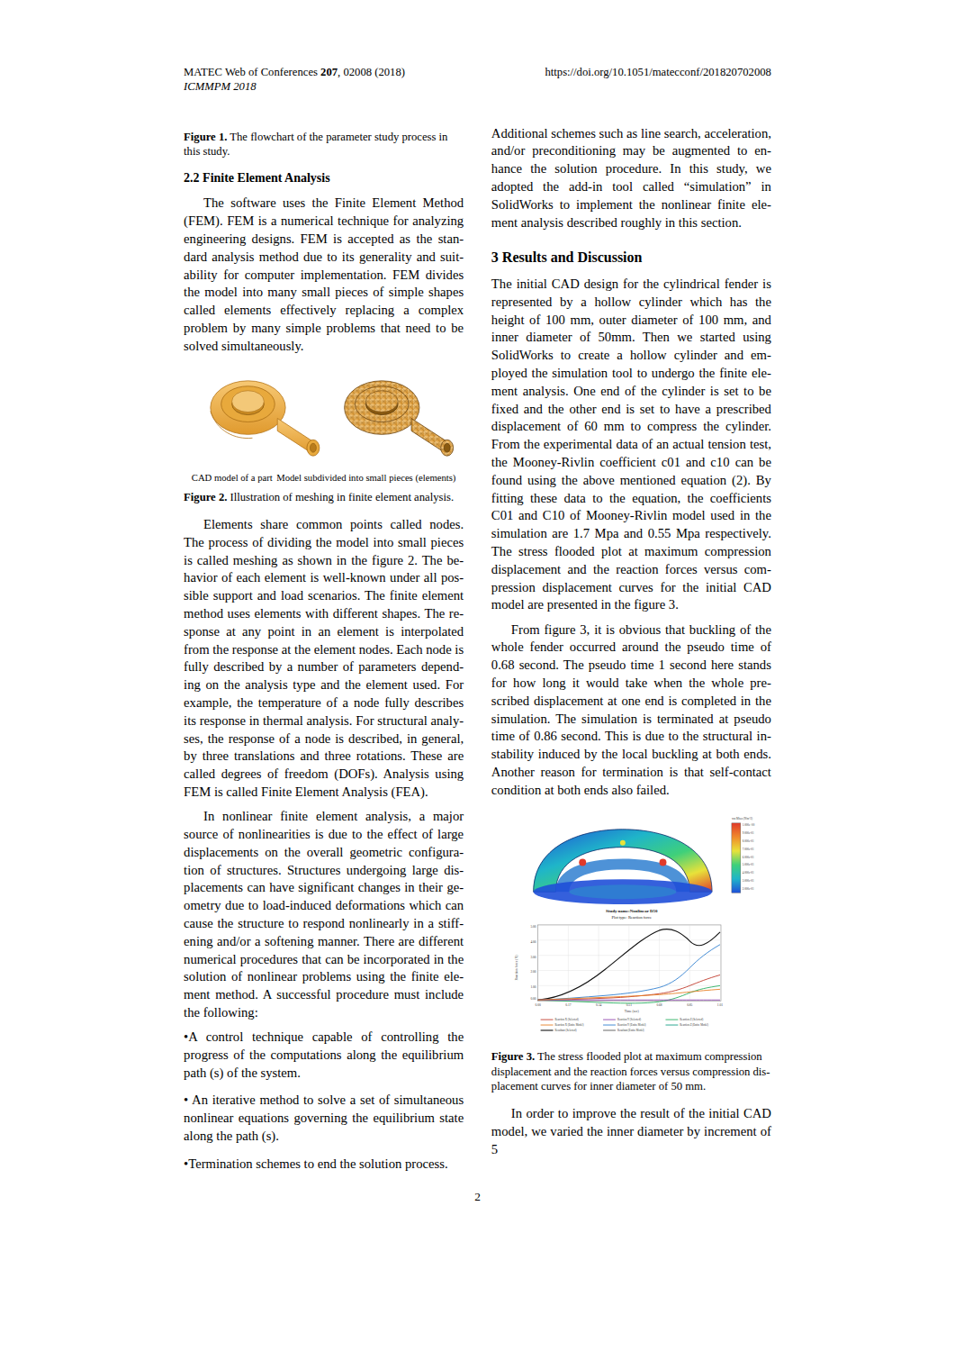MATEC Web of Conferences 207, 02008 (2018)
ICMMPM 2018
https://doi.org/10.1051/matecconf/201820702008
Figure 1. The flowchart of the parameter study process in this study.
2.2 Finite Element Analysis
The software uses the Finite Element Method (FEM). FEM is a numerical technique for analyzing engineering designs. FEM is accepted as the standard analysis method due to its generality and suitability for computer implementation. FEM divides the model into many small pieces of simple shapes called elements effectively replacing a complex problem by many simple problems that need to be solved simultaneously.
CAD model of a part Model subdivided into small pieces (elements)
Figure 2. Illustration of meshing in finite element analysis.
Elements share common points called nodes. The process of dividing the model into small pieces is called meshing as shown in the figure 2. The behavior of each element is well-known under all possible support and load scenarios. The finite element method uses elements with different shapes. The response at any point in an element is interpolated from the response at the element nodes. Each node is fully described by a number of parameters depending on the analysis type and the element used. For example, the temperature of a node fully describes its response in thermal analysis. For structural analyses, the response of a node is described, in general, by three translations and three rotations. These are called degrees of freedom (DOFs). Analysis using FEM is called Finite Element Analysis (FEA).
In nonlinear finite element analysis, a major source of nonlinearities is due to the effect of large displacements on the overall geometric configuration of structures. Structures undergoing large displacements can have significant changes in their geometry due to load-induced deformations which can cause the structure to respond nonlinearly in a stiffening and/or a softening manner. There are different numerical procedures that can be incorporated in the solution of nonlinear problems using the finite element method. A successful procedure must include the following:
•A control technique capable of controlling the progress of the computations along the equilibrium path (s) of the system.
• An iterative method to solve a set of simultaneous nonlinear equations governing the equilibrium state along the path (s).
•Termination schemes to end the solution process.
Additional schemes such as line search, acceleration, and/or preconditioning may be augmented to enhance the solution procedure. In this study, we adopted the add-in tool called “simulation” in SolidWorks to implement the nonlinear finite element analysis described roughly in this section.
3 Results and Discussion
The initial CAD design for the cylindrical fender is represented by a hollow cylinder which has the height of 100 mm, outer diameter of 100 mm, and inner diameter of 50mm. Then we started using SolidWorks to create a hollow cylinder and employed the simulation tool to undergo the finite element analysis. One end of the cylinder is set to be fixed and the other end is set to have a prescribed displacement of 60 mm to compress the cylinder. From the experimental data of an actual tension test, the Mooney-Rivlin coefficient c01 and c10 can be found using the above mentioned equation (2). By fitting these data to the equation, the coefficients C01 and C10 of Mooney-Rivlin model used in the simulation are 1.7 Mpa and 0.55 Mpa respectively. The stress flooded plot at maximum compression displacement and the reaction forces versus compression displacement curves for the initial CAD model are presented in the figure 3.
From figure 3, it is obvious that buckling of the whole fender occurred around the pseudo time of 0.68 second. The pseudo time 1 second here stands for how long it would take when the whole prescribed displacement at one end is completed in the simulation. The simulation is terminated at pseudo time of 0.86 second. This is due to the structural instability induced by the local buckling at both ends. Another reason for termination is that self-contact condition at both ends also failed.
1.000e+00 9.000e-01 8.000e-01 7.000e-01 6.000e-01 5.000e-01 4.000e-01 3.000e-01 2.000e-01 von Mises (N/m^2) Study name:Nonlinear D50 Plot type: Reaction force 5.00 4.00 3.00 2.00 1.00 0.00 Reaction force (N) 0.00 0.17 0.34 0.51 0.68 0.85 1.01 Time (sec) Reaction X (Selected) Reaction Y (Selected) Reaction Z (Selected) Reaction X (Entire Model) Reaction Y (Entire Model) Reaction Z (Entire Model) Resultant (Selected) Resultant (Entire Model)
Figure 3. The stress flooded plot at maximum compression displacement and the reaction forces versus compression displacement curves for inner diameter of 50 mm.
In order to improve the result of the initial CAD model, we varied the inner diameter by increment of 5
2